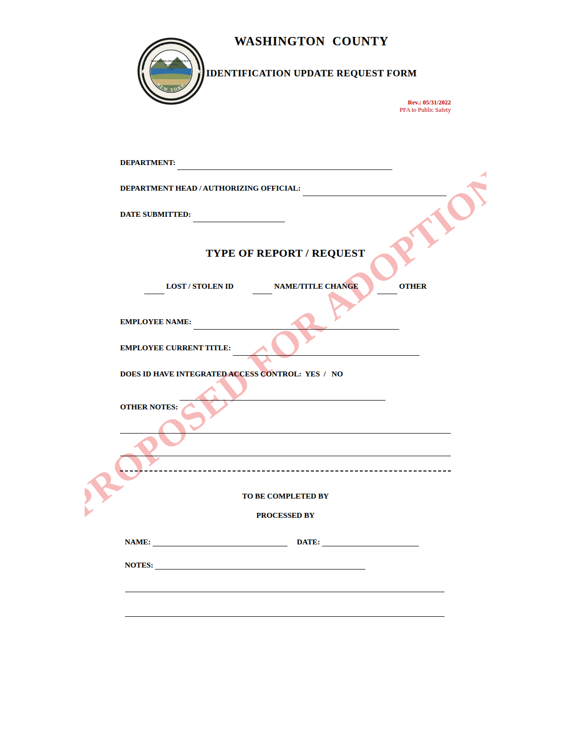PROPOSED FOR ADOPTION
WASHINGTON COUNTY NEW YORK 1784 COUNTY OF WASHINGTON NEW YORK
WASHINGTON COUNTY
IDENTIFICATION UPDATE REQUEST FORM
Rev.: 05/31/2022
PFA to Public Safety
DEPARTMENT:
DEPARTMENT HEAD / AUTHORIZING OFFICIAL:
DATE SUBMITTED:
TYPE OF REPORT / REQUEST
LOST / STOLEN ID NAME/TITLE CHANGE OTHER
EMPLOYEE NAME:
EMPLOYEE CURRENT TITLE:
DOES ID HAVE INTEGRATED ACCESS CONTROL: YES / NO
OTHER NOTES:
TO BE COMPLETED BY
PROCESSED BY
NAME: DATE:
NOTES: